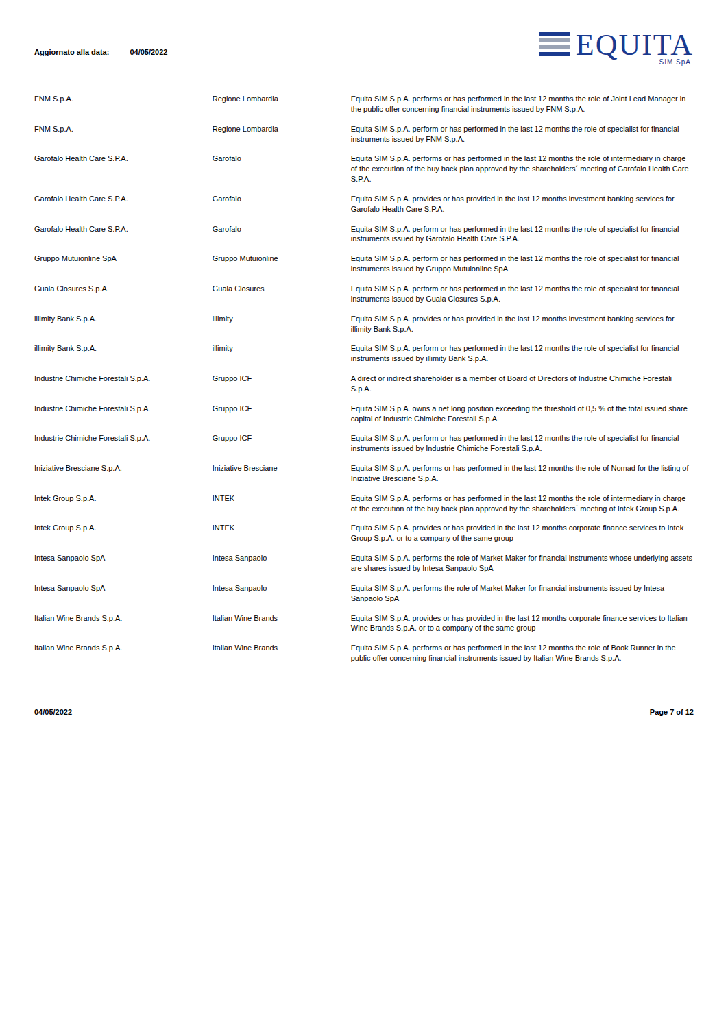Aggiornato alla data:04/05/2022
EQUITA
SIM SpA
| FNM S.p.A. | Regione Lombardia | Equita SIM S.p.A. performs or has performed in the last 12 months the role of Joint Lead Manager in the public offer concerning financial instruments issued by FNM S.p.A. |
| FNM S.p.A. | Regione Lombardia | Equita SIM S.p.A. perform or has performed in the last 12 months the role of specialist for financial instruments issued by FNM S.p.A. |
| Garofalo Health Care S.P.A. | Garofalo | Equita SIM S.p.A. performs or has performed in the last 12 months the role of intermediary in charge of the execution of the buy back plan approved by the shareholders´ meeting of Garofalo Health Care S.P.A. |
| Garofalo Health Care S.P.A. | Garofalo | Equita SIM S.p.A. provides or has provided in the last 12 months investment banking services for Garofalo Health Care S.P.A. |
| Garofalo Health Care S.P.A. | Garofalo | Equita SIM S.p.A. perform or has performed in the last 12 months the role of specialist for financial instruments issued by Garofalo Health Care S.P.A. |
| Gruppo Mutuionline SpA | Gruppo Mutuionline | Equita SIM S.p.A. perform or has performed in the last 12 months the role of specialist for financial instruments issued by Gruppo Mutuionline SpA |
| Guala Closures S.p.A. | Guala Closures | Equita SIM S.p.A. perform or has performed in the last 12 months the role of specialist for financial instruments issued by Guala Closures S.p.A. |
| illimity Bank S.p.A. | illimity | Equita SIM S.p.A. provides or has provided in the last 12 months investment banking services for illimity Bank S.p.A. |
| illimity Bank S.p.A. | illimity | Equita SIM S.p.A. perform or has performed in the last 12 months the role of specialist for financial instruments issued by illimity Bank S.p.A. |
| Industrie Chimiche Forestali S.p.A. | Gruppo ICF | A direct or indirect shareholder is a member of Board of Directors of Industrie Chimiche Forestali S.p.A. |
| Industrie Chimiche Forestali S.p.A. | Gruppo ICF | Equita SIM S.p.A. owns a net long position exceeding the threshold of 0,5 % of the total issued share capital of Industrie Chimiche Forestali S.p.A. |
| Industrie Chimiche Forestali S.p.A. | Gruppo ICF | Equita SIM S.p.A. perform or has performed in the last 12 months the role of specialist for financial instruments issued by Industrie Chimiche Forestali S.p.A. |
| Iniziative Bresciane S.p.A. | Iniziative Bresciane | Equita SIM S.p.A. performs or has performed in the last 12 months the role of Nomad for the listing of Iniziative Bresciane S.p.A. |
| Intek Group S.p.A. | INTEK | Equita SIM S.p.A. performs or has performed in the last 12 months the role of intermediary in charge of the execution of the buy back plan approved by the shareholders´ meeting of Intek Group S.p.A. |
| Intek Group S.p.A. | INTEK | Equita SIM S.p.A. provides or has provided in the last 12 months corporate finance services to Intek Group S.p.A. or to a company of the same group |
| Intesa Sanpaolo SpA | Intesa Sanpaolo | Equita SIM S.p.A. performs the role of Market Maker for financial instruments whose underlying assets are shares issued by Intesa Sanpaolo SpA |
| Intesa Sanpaolo SpA | Intesa Sanpaolo | Equita SIM S.p.A. performs the role of Market Maker for financial instruments issued by Intesa Sanpaolo SpA |
| Italian Wine Brands S.p.A. | Italian Wine Brands | Equita SIM S.p.A. provides or has provided in the last 12 months corporate finance services to Italian Wine Brands S.p.A. or to a company of the same group |
| Italian Wine Brands S.p.A. | Italian Wine Brands | Equita SIM S.p.A. performs or has performed in the last 12 months the role of Book Runner in the public offer concerning financial instruments issued by Italian Wine Brands S.p.A. |
04/05/2022
Page 7 of 12